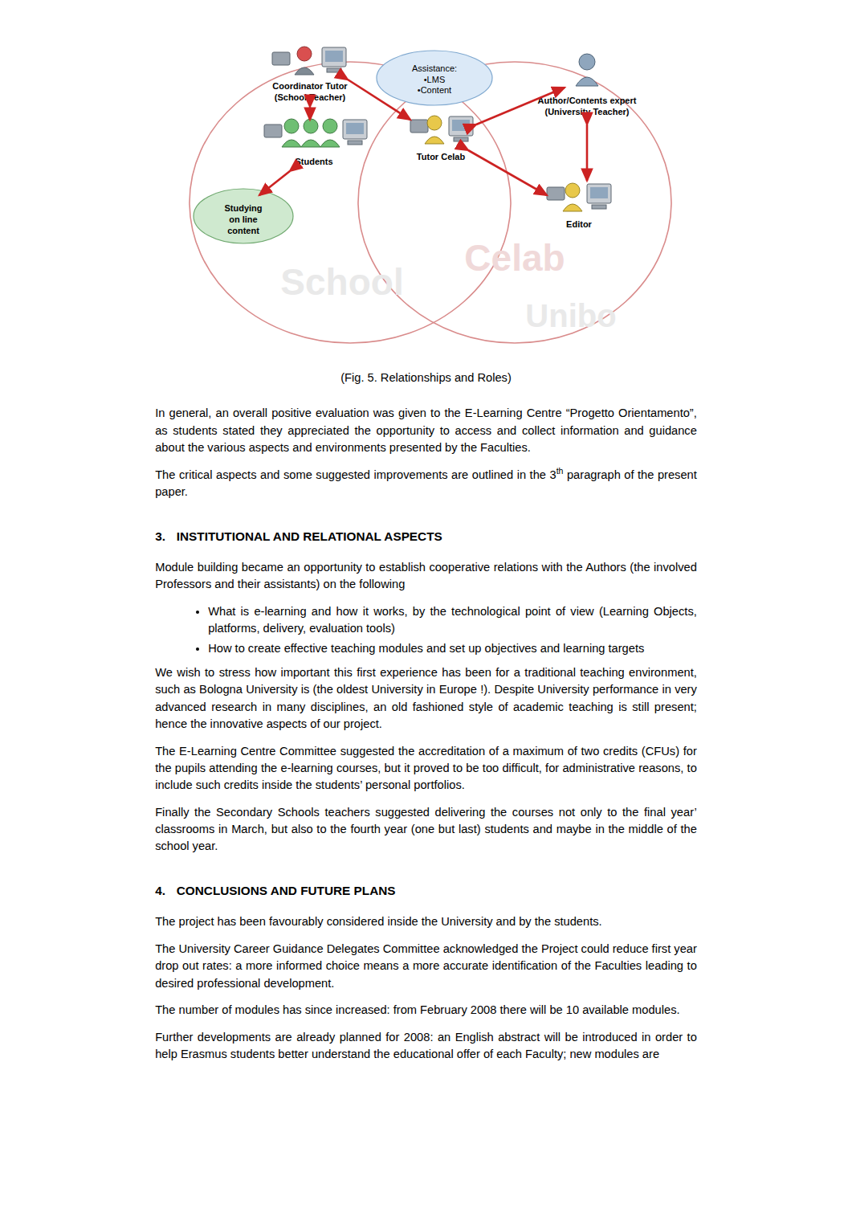School Celab Unibo Assistance: •LMS •Content Coordinator Tutor (School Teacher) Students Studying on line content Tutor Celab Author/Contents expert (University Teacher) Editor
(Fig. 5. Relationships and Roles)
In general, an overall positive evaluation was given to the E-Learning Centre “Progetto Orientamento”, as students stated they appreciated the opportunity to access and collect information and guidance about the various aspects and environments presented by the Faculties.
The critical aspects and some suggested improvements are outlined in the 3th paragraph of the present paper.
3. INSTITUTIONAL AND RELATIONAL ASPECTS
Module building became an opportunity to establish cooperative relations with the Authors (the involved Professors and their assistants) on the following
What is e-learning and how it works, by the technological point of view (Learning Objects, platforms, delivery, evaluation tools)
How to create effective teaching modules and set up objectives and learning targets
We wish to stress how important this first experience has been for a traditional teaching environment, such as Bologna University is (the oldest University in Europe !). Despite University performance in very advanced research in many disciplines, an old fashioned style of academic teaching is still present; hence the innovative aspects of our project.
The E-Learning Centre Committee suggested the accreditation of a maximum of two credits (CFUs) for the pupils attending the e-learning courses, but it proved to be too difficult, for administrative reasons, to include such credits inside the students’ personal portfolios.
Finally the Secondary Schools teachers suggested delivering the courses not only to the final year’ classrooms in March, but also to the fourth year (one but last) students and maybe in the middle of the school year.
4. CONCLUSIONS AND FUTURE PLANS
The project has been favourably considered inside the University and by the students.
The University Career Guidance Delegates Committee acknowledged the Project could reduce first year drop out rates: a more informed choice means a more accurate identification of the Faculties leading to desired professional development.
The number of modules has since increased: from February 2008 there will be 10 available modules.
Further developments are already planned for 2008: an English abstract will be introduced in order to help Erasmus students better understand the educational offer of each Faculty; new modules are